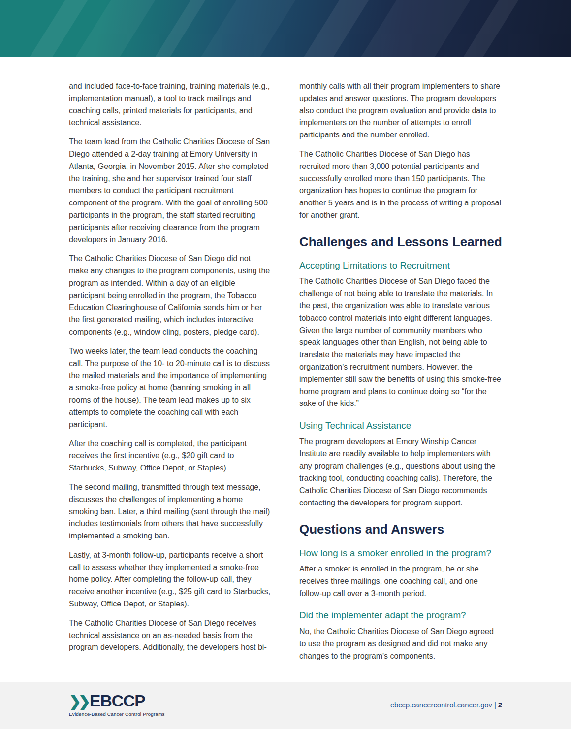and included face-to-face training, training materials (e.g., implementation manual), a tool to track mailings and coaching calls, printed materials for participants, and technical assistance.
The team lead from the Catholic Charities Diocese of San Diego attended a 2-day training at Emory University in Atlanta, Georgia, in November 2015. After she completed the training, she and her supervisor trained four staff members to conduct the participant recruitment component of the program. With the goal of enrolling 500 participants in the program, the staff started recruiting participants after receiving clearance from the program developers in January 2016.
The Catholic Charities Diocese of San Diego did not make any changes to the program components, using the program as intended. Within a day of an eligible participant being enrolled in the program, the Tobacco Education Clearinghouse of California sends him or her the first generated mailing, which includes interactive components (e.g., window cling, posters, pledge card).
Two weeks later, the team lead conducts the coaching call. The purpose of the 10- to 20-minute call is to discuss the mailed materials and the importance of implementing a smoke-free policy at home (banning smoking in all rooms of the house). The team lead makes up to six attempts to complete the coaching call with each participant.
After the coaching call is completed, the participant receives the first incentive (e.g., $20 gift card to Starbucks, Subway, Office Depot, or Staples).
The second mailing, transmitted through text message, discusses the challenges of implementing a home smoking ban. Later, a third mailing (sent through the mail) includes testimonials from others that have successfully implemented a smoking ban.
Lastly, at 3-month follow-up, participants receive a short call to assess whether they implemented a smoke-free home policy. After completing the follow-up call, they receive another incentive (e.g., $25 gift card to Starbucks, Subway, Office Depot, or Staples).
The Catholic Charities Diocese of San Diego receives technical assistance on an as-needed basis from the program developers. Additionally, the developers host bi-monthly calls with all their program implementers to share updates and answer questions. The program developers also conduct the program evaluation and provide data to implementers on the number of attempts to enroll participants and the number enrolled.
The Catholic Charities Diocese of San Diego has recruited more than 3,000 potential participants and successfully enrolled more than 150 participants. The organization has hopes to continue the program for another 5 years and is in the process of writing a proposal for another grant.
Challenges and Lessons Learned
Accepting Limitations to Recruitment
The Catholic Charities Diocese of San Diego faced the challenge of not being able to translate the materials. In the past, the organization was able to translate various tobacco control materials into eight different languages. Given the large number of community members who speak languages other than English, not being able to translate the materials may have impacted the organization's recruitment numbers. However, the implementer still saw the benefits of using this smoke-free home program and plans to continue doing so “for the sake of the kids.”
Using Technical Assistance
The program developers at Emory Winship Cancer Institute are readily available to help implementers with any program challenges (e.g., questions about using the tracking tool, conducting coaching calls). Therefore, the Catholic Charities Diocese of San Diego recommends contacting the developers for program support.
Questions and Answers
How long is a smoker enrolled in the program?
After a smoker is enrolled in the program, he or she receives three mailings, one coaching call, and one follow-up call over a 3-month period.
Did the implementer adapt the program?
No, the Catholic Charities Diocese of San Diego agreed to use the program as designed and did not make any changes to the program's components.
❯❯EBCCP
Evidence-Based Cancer Control Programs
ebccp.cancercontrol.cancer.gov |2